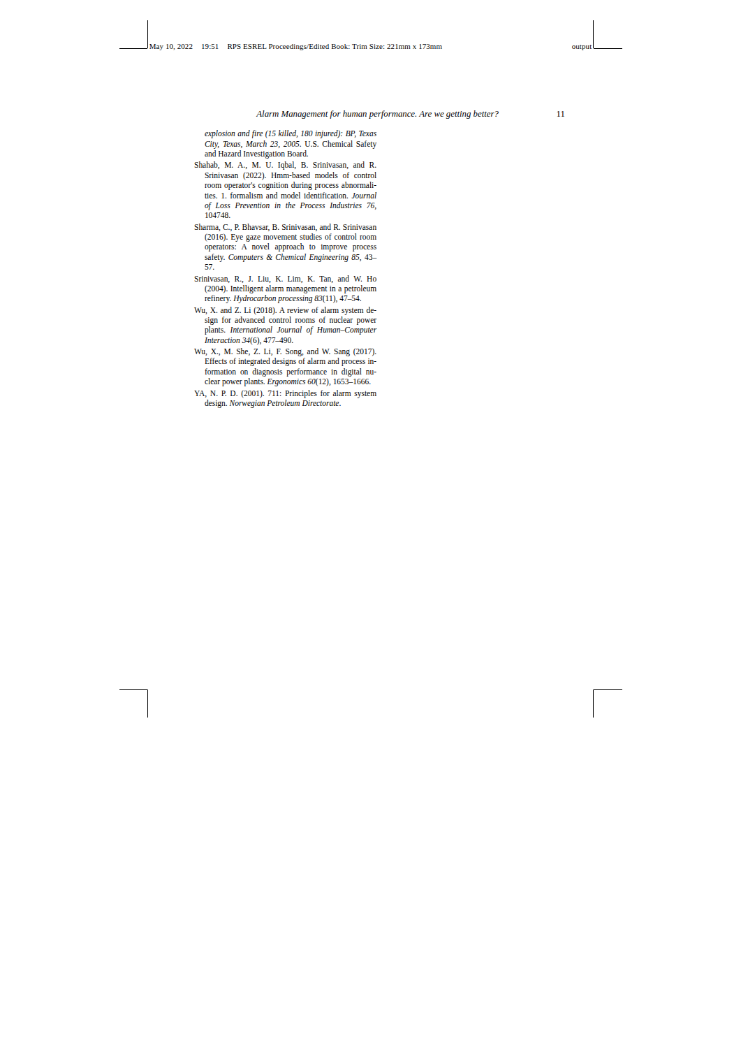May 10, 202219:51 RPS ESREL Proceedings/Edited Book: Trim Size: 221mm x 173mm
output
Alarm Management for human performance. Are we getting better?
11
explosion and fire (15 killed, 180 injured): BP, Texas City, Texas, March 23, 2005. U.S. Chemical Safety and Hazard Investigation Board.
Shahab, M. A., M. U. Iqbal, B. Srinivasan, and R. Srinivasan (2022). Hmm-based models of control room operator's cognition during process abnormalities. 1. formalism and model identification. Journal of Loss Prevention in the Process Industries 76, 104748.
Sharma, C., P. Bhavsar, B. Srinivasan, and R. Srinivasan (2016). Eye gaze movement studies of control room operators: A novel approach to improve process safety. Computers & Chemical Engineering 85, 43–57.
Srinivasan, R., J. Liu, K. Lim, K. Tan, and W. Ho (2004). Intelligent alarm management in a petroleum refinery. Hydrocarbon processing 83(11), 47–54.
Wu, X. and Z. Li (2018). A review of alarm system design for advanced control rooms of nuclear power plants. International Journal of Human–Computer Interaction 34(6), 477–490.
Wu, X., M. She, Z. Li, F. Song, and W. Sang (2017). Effects of integrated designs of alarm and process information on diagnosis performance in digital nuclear power plants. Ergonomics 60(12), 1653–1666.
YA, N. P. D. (2001). 711: Principles for alarm system design. Norwegian Petroleum Directorate.